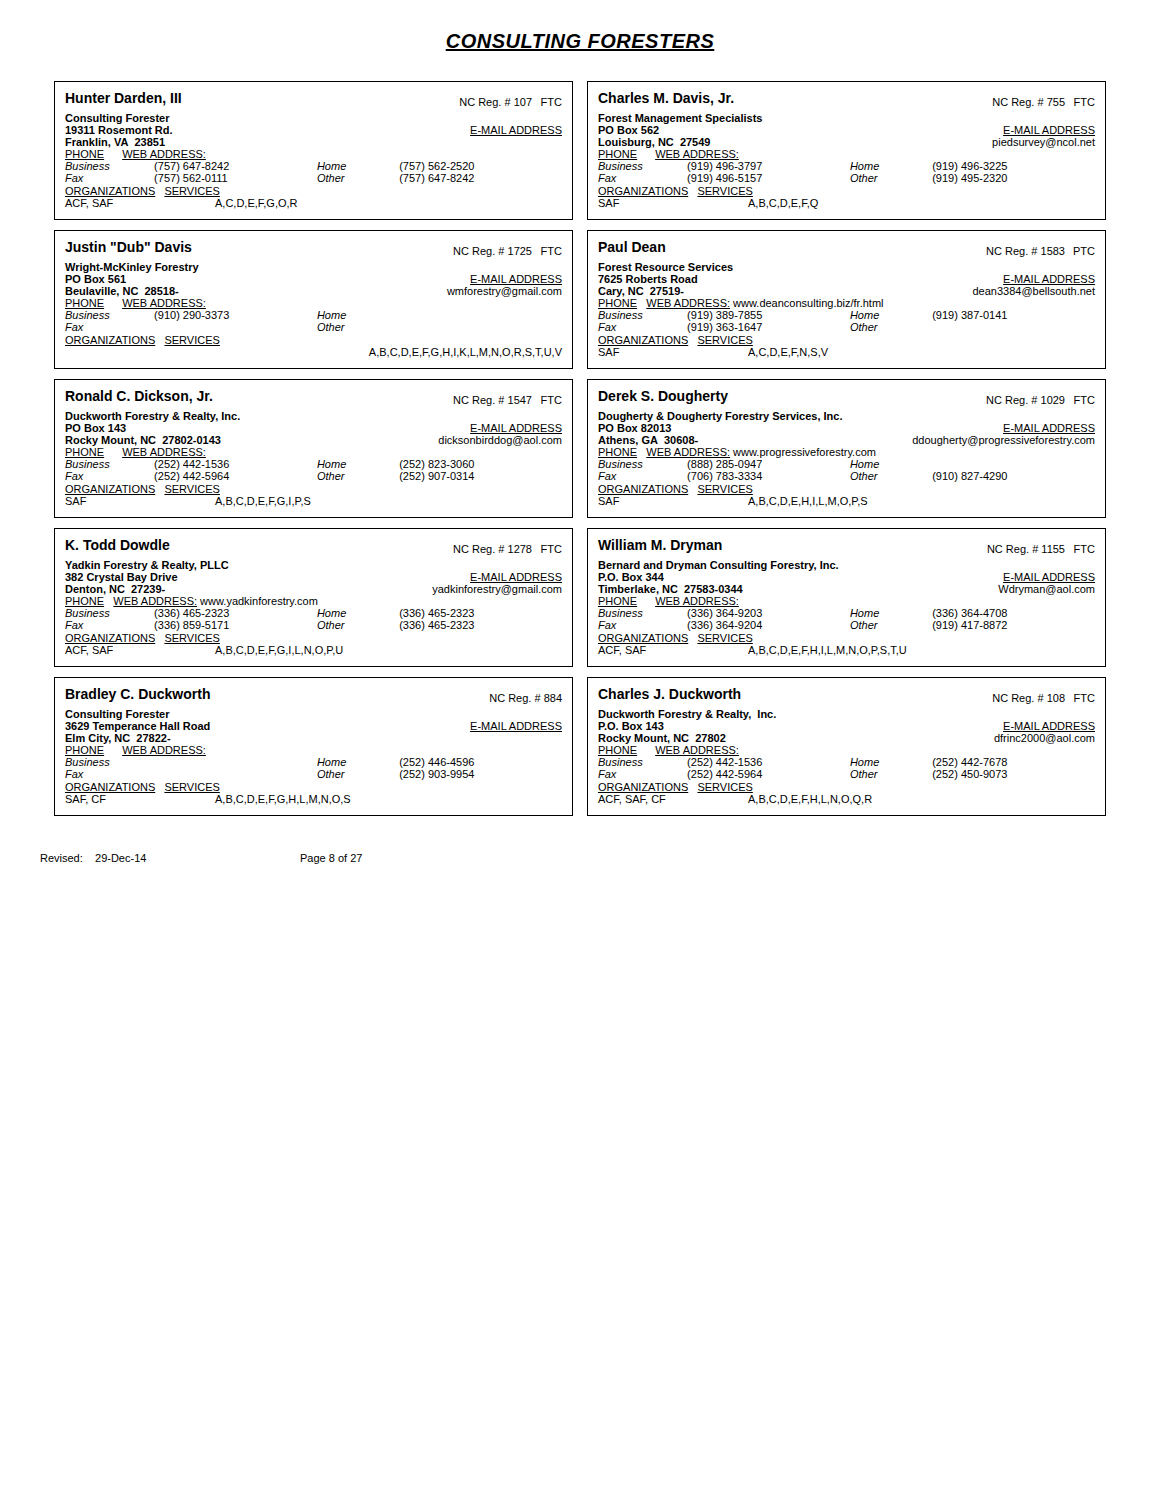CONSULTING FORESTERS
| Hunter Darden, III NC Reg. # 107 FTC Consulting Forester 19311 Rosemont Rd. E-MAIL ADDRESS Franklin, VA 23851 PHONE WEB ADDRESS: / Business / (757) 647-8242 / Home / (757) 562-2520 / / Fax / (757) 562-0111 / Other / (757) 647-8242 / ORGANIZATIONS SERVICES ACF, SAF A,C,D,E,F,G,O,R | Charles M. Davis, Jr. NC Reg. # 755 FTC Forest Management Specialists PO Box 562 E-MAIL ADDRESS Louisburg, NC 27549 piedsurvey@ncol.net PHONE WEB ADDRESS: / Business / (919) 496-3797 / Home / (919) 496-3225 / / Fax / (919) 496-5157 / Other / (919) 495-2320 / ORGANIZATIONS SERVICES SAF A,B,C,D,E,F,Q |
| Justin "Dub" Davis NC Reg. # 1725 FTC Wright-McKinley Forestry PO Box 561 E-MAIL ADDRESS Beulaville, NC 28518- wmforestry@gmail.com PHONE WEB ADDRESS: / Business / (910) 290-3373 / Home / / / Fax / / Other / / ORGANIZATIONS SERVICES A,B,C,D,E,F,G,H,I,K,L,M,N,O,R,S,T,U,V | Paul Dean NC Reg. # 1583 PTC Forest Resource Services 7625 Roberts Road E-MAIL ADDRESS Cary, NC 27519- dean3384@bellsouth.net PHONE WEB ADDRESS: www.deanconsulting.biz/fr.html / Business / (919) 389-7855 / Home / (919) 387-0141 / / Fax / (919) 363-1647 / Other / / ORGANIZATIONS SERVICES SAF A,C,D,E,F,N,S,V |
| Ronald C. Dickson, Jr. NC Reg. # 1547 FTC Duckworth Forestry & Realty, Inc. PO Box 143 E-MAIL ADDRESS Rocky Mount, NC 27802-0143 dicksonbirddog@aol.com PHONE WEB ADDRESS: / Business / (252) 442-1536 / Home / (252) 823-3060 / / Fax / (252) 442-5964 / Other / (252) 907-0314 / ORGANIZATIONS SERVICES SAF A,B,C,D,E,F,G,I,P,S | Derek S. Dougherty NC Reg. # 1029 FTC Dougherty & Dougherty Forestry Services, Inc. PO Box 82013 E-MAIL ADDRESS Athens, GA 30608- ddougherty@progressiveforestry.com PHONE WEB ADDRESS: www.progressiveforestry.com / Business / (888) 285-0947 / Home / / / Fax / (706) 783-3334 / Other / (910) 827-4290 / ORGANIZATIONS SERVICES SAF A,B,C,D,E,H,I,L,M,O,P,S |
| K. Todd Dowdle NC Reg. # 1278 FTC Yadkin Forestry & Realty, PLLC 382 Crystal Bay Drive E-MAIL ADDRESS Denton, NC 27239- yadkinforestry@gmail.com PHONE WEB ADDRESS: www.yadkinforestry.com / Business / (336) 465-2323 / Home / (336) 465-2323 / / Fax / (336) 859-5171 / Other / (336) 465-2323 / ORGANIZATIONS SERVICES ACF, SAF A,B,C,D,E,F,G,I,L,N,O,P,U | William M. Dryman NC Reg. # 1155 FTC Bernard and Dryman Consulting Forestry, Inc. P.O. Box 344 E-MAIL ADDRESS Timberlake, NC 27583-0344 Wdryman@aol.com PHONE WEB ADDRESS: / Business / (336) 364-9203 / Home / (336) 364-4708 / / Fax / (336) 364-9204 / Other / (919) 417-8872 / ORGANIZATIONS SERVICES ACF, SAF A,B,C,D,E,F,H,I,L,M,N,O,P,S,T,U |
| Bradley C. Duckworth NC Reg. # 884 Consulting Forester 3629 Temperance Hall Road E-MAIL ADDRESS Elm City, NC 27822- PHONE WEB ADDRESS: / Business / / Home / (252) 446-4596 / / Fax / / Other / (252) 903-9954 / ORGANIZATIONS SERVICES SAF, CF A,B,C,D,E,F,G,H,L,M,N,O,S | Charles J. Duckworth NC Reg. # 108 FTC Duckworth Forestry & Realty, Inc. P.O. Box 143 E-MAIL ADDRESS Rocky Mount, NC 27802 dfrinc2000@aol.com PHONE WEB ADDRESS: / Business / (252) 442-1536 / Home / (252) 442-7678 / / Fax / (252) 442-5964 / Other / (252) 450-9073 / ORGANIZATIONS SERVICES ACF, SAF, CF A,B,C,D,E,F,H,L,N,O,Q,R |
Revised: 29-Dec-14 Page 8 of 27